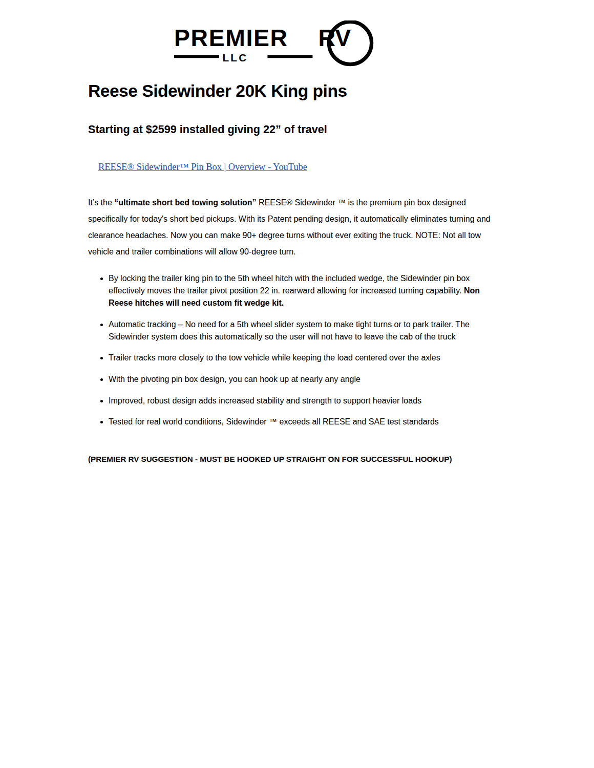PREMIER LLC RV
Reese Sidewinder 20K King pins
Starting at $2599 installed giving 22” of travel
REESE® Sidewinder™ Pin Box | Overview - YouTube
It’s the “ultimate short bed towing solution” REESE® Sidewinder ™ is the premium pin box designed specifically for today's short bed pickups. With its Patent pending design, it automatically eliminates turning and clearance headaches. Now you can make 90+ degree turns without ever exiting the truck. NOTE: Not all tow vehicle and trailer combinations will allow 90-degree turn.
By locking the trailer king pin to the 5th wheel hitch with the included wedge, the Sidewinder pin box effectively moves the trailer pivot position 22 in. rearward allowing for increased turning capability. Non Reese hitches will need custom fit wedge kit.
Automatic tracking – No need for a 5th wheel slider system to make tight turns or to park trailer. The Sidewinder system does this automatically so the user will not have to leave the cab of the truck
Trailer tracks more closely to the tow vehicle while keeping the load centered over the axles
With the pivoting pin box design, you can hook up at nearly any angle
Improved, robust design adds increased stability and strength to support heavier loads
Tested for real world conditions, Sidewinder ™ exceeds all REESE and SAE test standards
(PREMIER RV SUGGESTION - MUST BE HOOKED UP STRAIGHT ON FOR SUCCESSFUL HOOKUP)